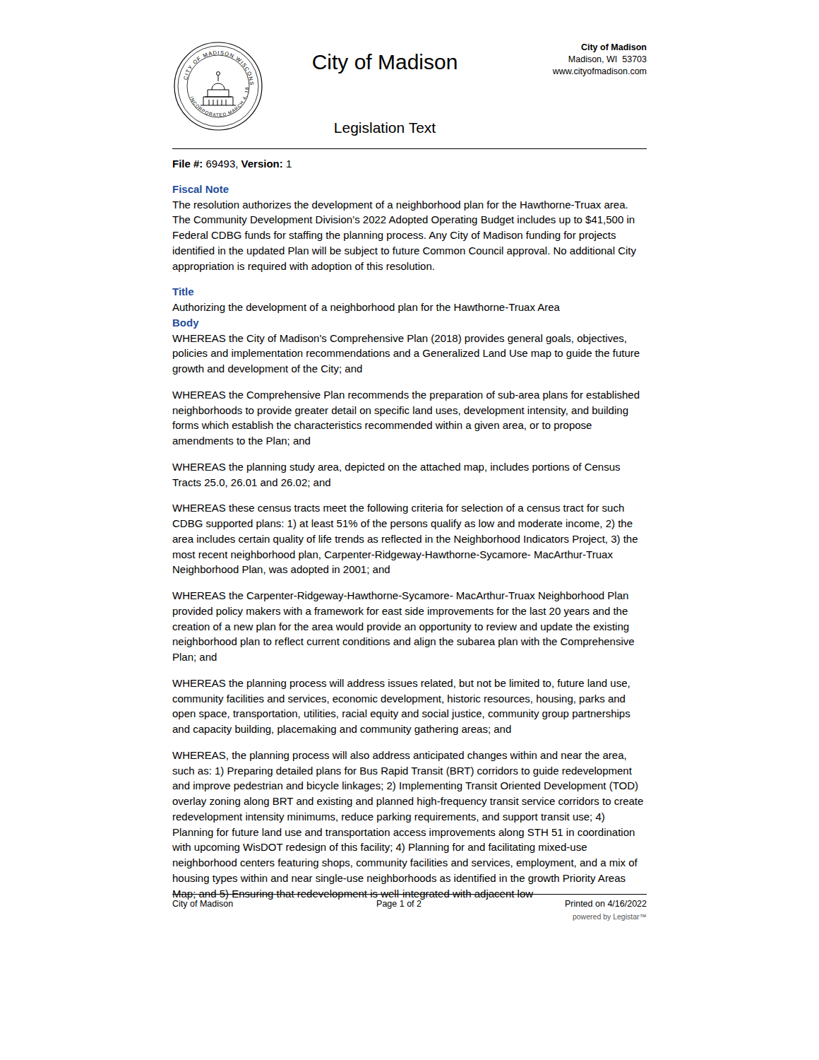CITY OF MADISON WISCONSIN INCORPORATED MARCH 4, 1856
City of Madison
Legislation Text
City of Madison
Madison, WI 53703
www.cityofmadison.com
File #: 69493, Version: 1
Fiscal Note
The resolution authorizes the development of a neighborhood plan for the Hawthorne-Truax area. The Community Development Division’s 2022 Adopted Operating Budget includes up to $41,500 in Federal CDBG funds for staffing the planning process. Any City of Madison funding for projects identified in the updated Plan will be subject to future Common Council approval. No additional City appropriation is required with adoption of this resolution.
Title
Authorizing the development of a neighborhood plan for the Hawthorne-Truax Area
Body
WHEREAS the City of Madison's Comprehensive Plan (2018) provides general goals, objectives, policies and implementation recommendations and a Generalized Land Use map to guide the future growth and development of the City; and
WHEREAS the Comprehensive Plan recommends the preparation of sub-area plans for established neighborhoods to provide greater detail on specific land uses, development intensity, and building forms which establish the characteristics recommended within a given area, or to propose amendments to the Plan; and
WHEREAS the planning study area, depicted on the attached map, includes portions of Census Tracts 25.0, 26.01 and 26.02; and
WHEREAS these census tracts meet the following criteria for selection of a census tract for such CDBG supported plans: 1) at least 51% of the persons qualify as low and moderate income, 2) the area includes certain quality of life trends as reflected in the Neighborhood Indicators Project, 3) the most recent neighborhood plan, Carpenter-Ridgeway-Hawthorne-Sycamore- MacArthur-Truax Neighborhood Plan, was adopted in 2001; and
WHEREAS the Carpenter-Ridgeway-Hawthorne-Sycamore- MacArthur-Truax Neighborhood Plan provided policy makers with a framework for east side improvements for the last 20 years and the creation of a new plan for the area would provide an opportunity to review and update the existing neighborhood plan to reflect current conditions and align the subarea plan with the Comprehensive Plan; and
WHEREAS the planning process will address issues related, but not be limited to, future land use, community facilities and services, economic development, historic resources, housing, parks and open space, transportation, utilities, racial equity and social justice, community group partnerships and capacity building, placemaking and community gathering areas; and
WHEREAS, the planning process will also address anticipated changes within and near the area, such as: 1) Preparing detailed plans for Bus Rapid Transit (BRT) corridors to guide redevelopment and improve pedestrian and bicycle linkages; 2) Implementing Transit Oriented Development (TOD) overlay zoning along BRT and existing and planned high-frequency transit service corridors to create redevelopment intensity minimums, reduce parking requirements, and support transit use; 4) Planning for future land use and transportation access improvements along STH 51 in coordination with upcoming WisDOT redesign of this facility; 4) Planning for and facilitating mixed-use neighborhood centers featuring shops, community facilities and services, employment, and a mix of housing types within and near single-use neighborhoods as identified in the growth Priority Areas Map; and 5) Ensuring that redevelopment is well-integrated with adjacent low
City of Madison
Page 1 of 2
Printed on 4/16/2022
powered by Legistar™